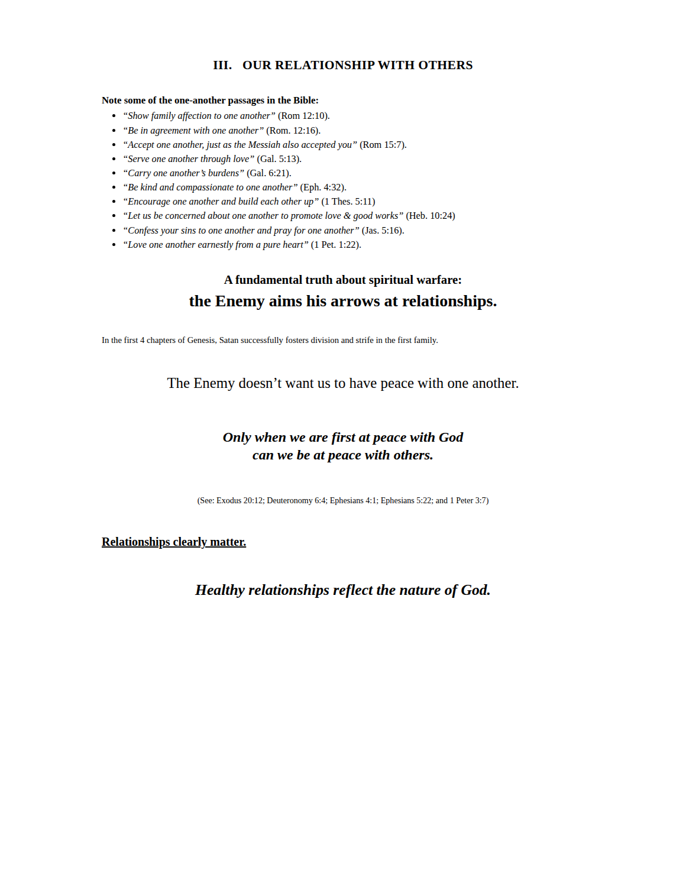III. OUR RELATIONSHIP WITH OTHERS
Note some of the one-another passages in the Bible:
“Show family affection to one another” (Rom 12:10).
“Be in agreement with one another” (Rom. 12:16).
“Accept one another, just as the Messiah also accepted you” (Rom 15:7).
“Serve one another through love” (Gal. 5:13).
“Carry one another’s burdens” (Gal. 6:21).
“Be kind and compassionate to one another” (Eph. 4:32).
“Encourage one another and build each other up” (1 Thes. 5:11)
“Let us be concerned about one another to promote love & good works” (Heb. 10:24)
“Confess your sins to one another and pray for one another” (Jas. 5:16).
“Love one another earnestly from a pure heart” (1 Pet. 1:22).
A fundamental truth about spiritual warfare: the Enemy aims his arrows at relationships.
In the first 4 chapters of Genesis, Satan successfully fosters division and strife in the first family.
The Enemy doesn’t want us to have peace with one another.
Only when we are first at peace with God
can we be at peace with others.
(See: Exodus 20:12; Deuteronomy 6:4; Ephesians 4:1; Ephesians 5:22; and 1 Peter 3:7)
Relationships clearly matter.
Healthy relationships reflect the nature of God.